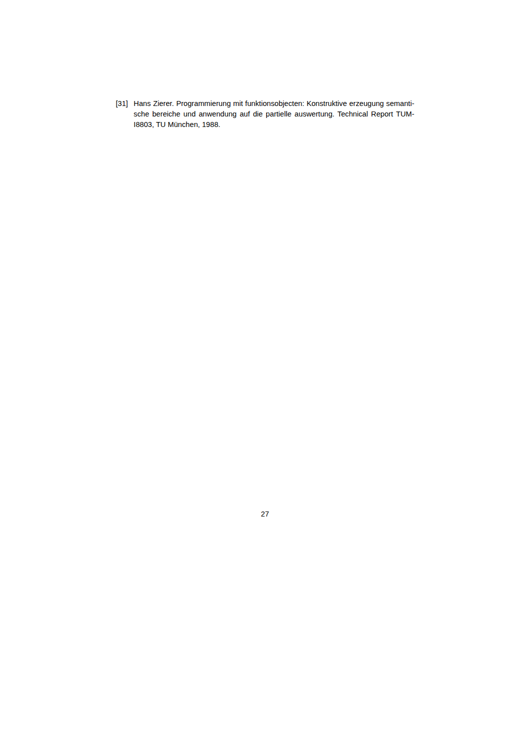[31] Hans Zierer. Programmierung mit funktionsobjecten: Konstruktive erzeugung semantische bereiche und anwendung auf die partielle auswertung. Technical Report TUM-I8803, TU München, 1988.
27